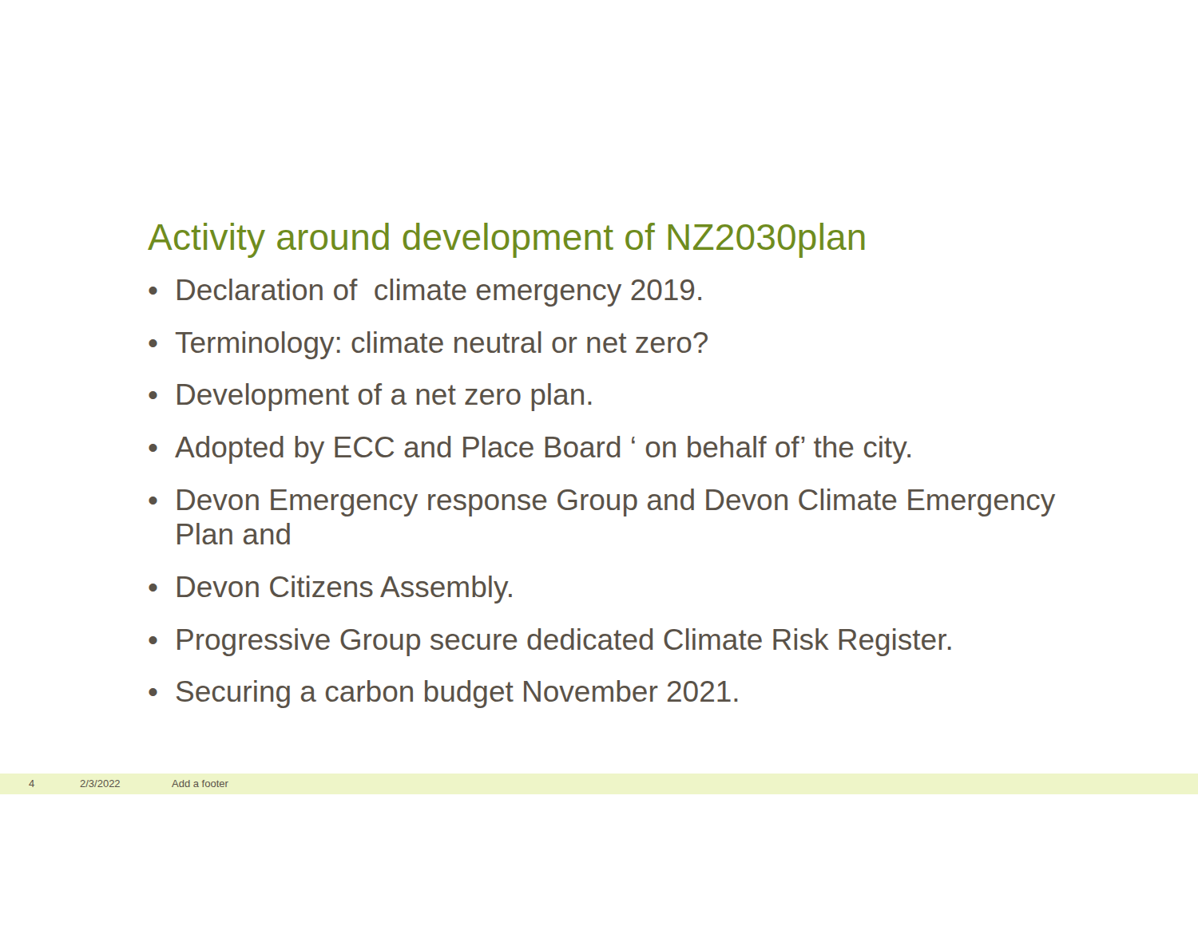Activity around development of NZ2030plan
Declaration of climate emergency 2019.
Terminology: climate neutral or net zero?
Development of a net zero plan.
Adopted by ECC and Place Board ‘ on behalf of’ the city.
Devon Emergency response Group and Devon Climate Emergency Plan and
Devon Citizens Assembly.
Progressive Group secure dedicated Climate Risk Register.
Securing a carbon budget November 2021.
4
2/3/2022
Add a footer